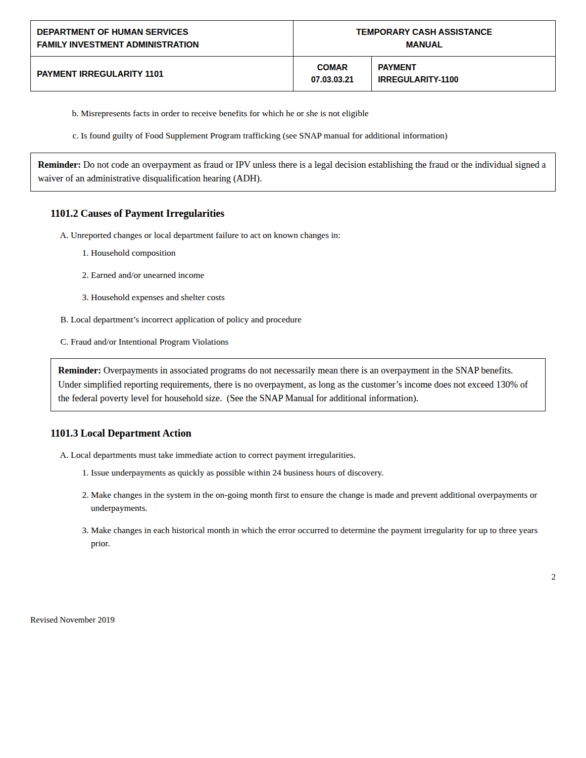| DEPARTMENT OF HUMAN SERVICES FAMILY INVESTMENT ADMINISTRATION | TEMPORARY CASH ASSISTANCE MANUAL |
| PAYMENT IRREGULARITY 1101 | COMAR 07.03.03.21 | PAYMENT IRREGULARITY-1100 |
Misrepresents facts in order to receive benefits for which he or she is not eligible
Is found guilty of Food Supplement Program trafficking (see SNAP manual for additional information)
Reminder: Do not code an overpayment as fraud or IPV unless there is a legal decision establishing the fraud or the individual signed a waiver of an administrative disqualification hearing (ADH).
1101.2 Causes of Payment Irregularities
Unreported changes or local department failure to act on known changes in:
Household composition
Earned and/or unearned income
Household expenses and shelter costs
Local department’s incorrect application of policy and procedure
Fraud and/or Intentional Program Violations
Reminder: Overpayments in associated programs do not necessarily mean there is an overpayment in the SNAP benefits. Under simplified reporting requirements, there is no overpayment, as long as the customer’s income does not exceed 130% of the federal poverty level for household size. (See the SNAP Manual for additional information).
1101.3 Local Department Action
Local departments must take immediate action to correct payment irregularities.
Issue underpayments as quickly as possible within 24 business hours of discovery.
Make changes in the system in the on-going month first to ensure the change is made and prevent additional overpayments or underpayments.
Make changes in each historical month in which the error occurred to determine the payment irregularity for up to three years prior.
2
Revised November 2019